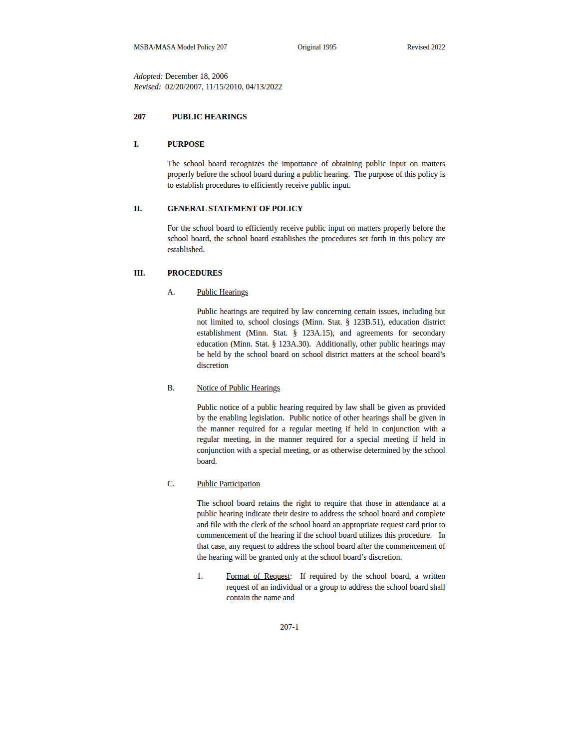MSBA/MASA Model Policy 207 Original 1995 Revised 2022
Adopted: December 18, 2006
Revised: 02/20/2007, 11/15/2010, 04/13/2022
207 PUBLIC HEARINGS
I. PURPOSE
The school board recognizes the importance of obtaining public input on matters properly before the school board during a public hearing. The purpose of this policy is to establish procedures to efficiently receive public input.
II. GENERAL STATEMENT OF POLICY
For the school board to efficiently receive public input on matters properly before the school board, the school board establishes the procedures set forth in this policy are established.
III. PROCEDURES
A. Public Hearings
Public hearings are required by law concerning certain issues, including but not limited to, school closings (Minn. Stat. § 123B.51), education district establishment (Minn. Stat. § 123A.15), and agreements for secondary education (Minn. Stat. § 123A.30). Additionally, other public hearings may be held by the school board on school district matters at the school board’s discretion
B. Notice of Public Hearings
Public notice of a public hearing required by law shall be given as provided by the enabling legislation. Public notice of other hearings shall be given in the manner required for a regular meeting if held in conjunction with a regular meeting, in the manner required for a special meeting if held in conjunction with a special meeting, or as otherwise determined by the school board.
C. Public Participation
The school board retains the right to require that those in attendance at a public hearing indicate their desire to address the school board and complete and file with the clerk of the school board an appropriate request card prior to commencement of the hearing if the school board utilizes this procedure. In that case, any request to address the school board after the commencement of the hearing will be granted only at the school board’s discretion.
1. Format of Request: If required by the school board, a written request of an individual or a group to address the school board shall contain the name and
207-1